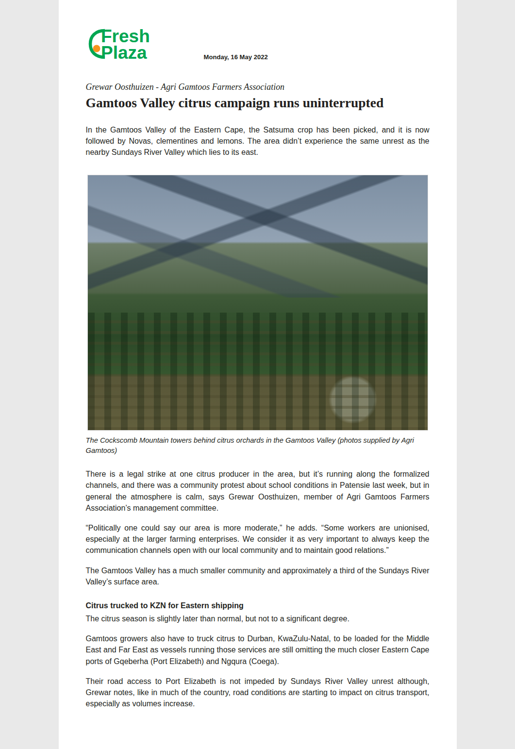FreshPlaza Fresh Plaza
Monday, 16 May 2022
Grewar Oosthuizen - Agri Gamtoos Farmers Association
Gamtoos Valley citrus campaign runs uninterrupted
In the Gamtoos Valley of the Eastern Cape, the Satsuma crop has been picked, and it is now followed by Novas, clementines and lemons. The area didn’t experience the same unrest as the nearby Sundays River Valley which lies to its east.
The Cockscomb Mountain towers behind citrus orchards in the Gamtoos Valley (photos supplied by Agri Gamtoos)
There is a legal strike at one citrus producer in the area, but it’s running along the formalized channels, and there was a community protest about school conditions in Patensie last week, but in general the atmosphere is calm, says Grewar Oosthuizen, member of Agri Gamtoos Farmers Association’s management committee.
“Politically one could say our area is more moderate,” he adds. “Some workers are unionised, especially at the larger farming enterprises. We consider it as very important to always keep the communication channels open with our local community and to maintain good relations.”
The Gamtoos Valley has a much smaller community and approximately a third of the Sundays River Valley’s surface area.
Citrus trucked to KZN for Eastern shipping
The citrus season is slightly later than normal, but not to a significant degree.
Gamtoos growers also have to truck citrus to Durban, KwaZulu-Natal, to be loaded for the Middle East and Far East as vessels running those services are still omitting the much closer Eastern Cape ports of Gqeberha (Port Elizabeth) and Ngqura (Coega).
Their road access to Port Elizabeth is not impeded by Sundays River Valley unrest although, Grewar notes, like in much of the country, road conditions are starting to impact on citrus transport, especially as volumes increase.